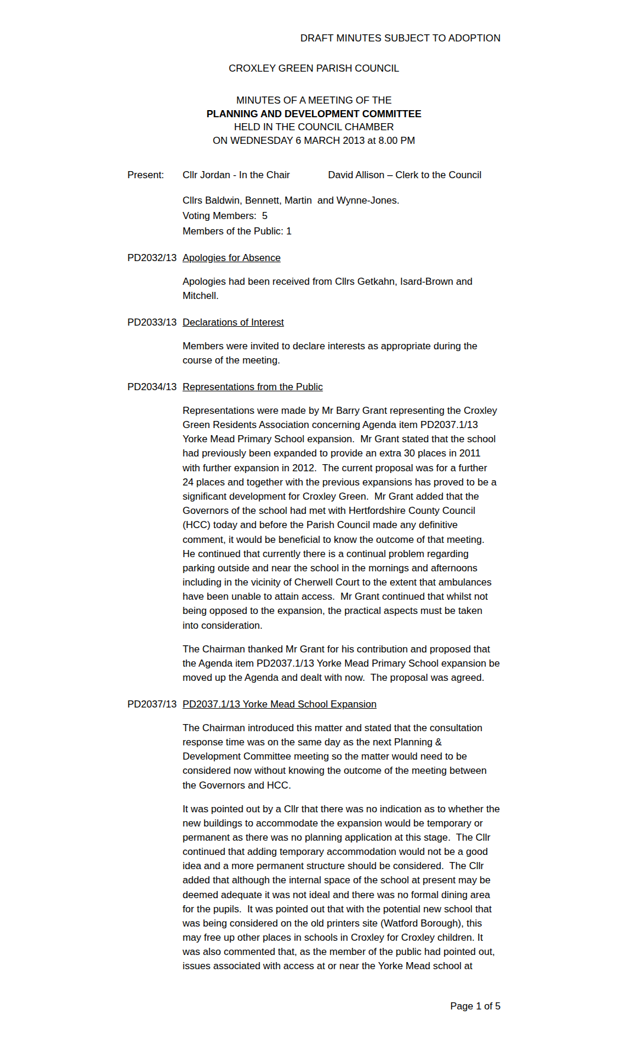DRAFT MINUTES SUBJECT TO ADOPTION
CROXLEY GREEN PARISH COUNCIL
MINUTES OF A MEETING OF THE
PLANNING AND DEVELOPMENT COMMITTEE
HELD IN THE COUNCIL CHAMBER
ON WEDNESDAY 6 MARCH 2013 at 8.00 PM
Present:
Cllr Jordan - In the Chair
David Allison – Clerk to the Council
Cllrs Baldwin, Bennett, Martin and Wynne-Jones.
Voting Members: 5
Members of the Public: 1
PD2032/13
Apologies for Absence
Apologies had been received from Cllrs Getkahn, Isard-Brown and Mitchell.
PD2033/13
Declarations of Interest
Members were invited to declare interests as appropriate during the course of the meeting.
PD2034/13
Representations from the Public
Representations were made by Mr Barry Grant representing the Croxley Green Residents Association concerning Agenda item PD2037.1/13 Yorke Mead Primary School expansion. Mr Grant stated that the school had previously been expanded to provide an extra 30 places in 2011 with further expansion in 2012. The current proposal was for a further 24 places and together with the previous expansions has proved to be a significant development for Croxley Green. Mr Grant added that the Governors of the school had met with Hertfordshire County Council (HCC) today and before the Parish Council made any definitive comment, it would be beneficial to know the outcome of that meeting. He continued that currently there is a continual problem regarding parking outside and near the school in the mornings and afternoons including in the vicinity of Cherwell Court to the extent that ambulances have been unable to attain access. Mr Grant continued that whilst not being opposed to the expansion, the practical aspects must be taken into consideration.
The Chairman thanked Mr Grant for his contribution and proposed that the Agenda item PD2037.1/13 Yorke Mead Primary School expansion be moved up the Agenda and dealt with now. The proposal was agreed.
PD2037/13
PD2037.1/13 Yorke Mead School Expansion
The Chairman introduced this matter and stated that the consultation response time was on the same day as the next Planning & Development Committee meeting so the matter would need to be considered now without knowing the outcome of the meeting between the Governors and HCC.
It was pointed out by a Cllr that there was no indication as to whether the new buildings to accommodate the expansion would be temporary or permanent as there was no planning application at this stage. The Cllr continued that adding temporary accommodation would not be a good idea and a more permanent structure should be considered. The Cllr added that although the internal space of the school at present may be deemed adequate it was not ideal and there was no formal dining area for the pupils. It was pointed out that with the potential new school that was being considered on the old printers site (Watford Borough), this may free up other places in schools in Croxley for Croxley children. It was also commented that, as the member of the public had pointed out, issues associated with access at or near the Yorke Mead school at
Page 1 of 5